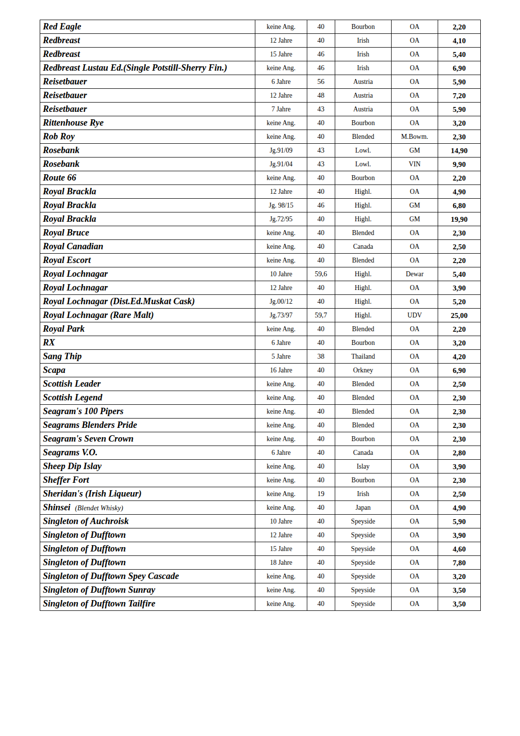| Red Eagle | keine Ang. | 40 | Bourbon | OA | 2,20 |
| Redbreast | 12 Jahre | 40 | Irish | OA | 4,10 |
| Redbreast | 15 Jahre | 46 | Irish | OA | 5,40 |
| Redbreast Lustau Ed.(Single Potstill-Sherry Fin.) | keine Ang. | 46 | Irish | OA | 6,90 |
| Reisetbauer | 6 Jahre | 56 | Austria | OA | 5,90 |
| Reisetbauer | 12 Jahre | 48 | Austria | OA | 7,20 |
| Reisetbauer | 7 Jahre | 43 | Austria | OA | 5,90 |
| Rittenhouse Rye | keine Ang. | 40 | Bourbon | OA | 3,20 |
| Rob Roy | keine Ang. | 40 | Blended | M.Bowm. | 2,30 |
| Rosebank | Jg.91/09 | 43 | Lowl. | GM | 14,90 |
| Rosebank | Jg.91/04 | 43 | Lowl. | VIN | 9,90 |
| Route 66 | keine Ang. | 40 | Bourbon | OA | 2,20 |
| Royal Brackla | 12 Jahre | 40 | Highl. | OA | 4,90 |
| Royal Brackla | Jg. 98/15 | 46 | Highl. | GM | 6,80 |
| Royal Brackla | Jg.72/95 | 40 | Highl. | GM | 19,90 |
| Royal Bruce | keine Ang. | 40 | Blended | OA | 2,30 |
| Royal Canadian | keine Ang. | 40 | Canada | OA | 2,50 |
| Royal Escort | keine Ang. | 40 | Blended | OA | 2,20 |
| Royal Lochnagar | 10 Jahre | 59,6 | Highl. | Dewar | 5,40 |
| Royal Lochnagar | 12 Jahre | 40 | Highl. | OA | 3,90 |
| Royal Lochnagar (Dist.Ed.Muskat Cask) | Jg.00/12 | 40 | Highl. | OA | 5,20 |
| Royal Lochnagar (Rare Malt) | Jg.73/97 | 59,7 | Highl. | UDV | 25,00 |
| Royal Park | keine Ang. | 40 | Blended | OA | 2,20 |
| RX | 6 Jahre | 40 | Bourbon | OA | 3,20 |
| Sang Thip | 5 Jahre | 38 | Thailand | OA | 4,20 |
| Scapa | 16 Jahre | 40 | Orkney | OA | 6,90 |
| Scottish Leader | keine Ang. | 40 | Blended | OA | 2,50 |
| Scottish Legend | keine Ang. | 40 | Blended | OA | 2,30 |
| Seagram's 100 Pipers | keine Ang. | 40 | Blended | OA | 2,30 |
| Seagrams Blenders Pride | keine Ang. | 40 | Blended | OA | 2,30 |
| Seagram's Seven Crown | keine Ang. | 40 | Bourbon | OA | 2,30 |
| Seagrams V.O. | 6 Jahre | 40 | Canada | OA | 2,80 |
| Sheep Dip Islay | keine Ang. | 40 | Islay | OA | 3,90 |
| Sheffer Fort | keine Ang. | 40 | Bourbon | OA | 2,30 |
| Sheridan's (Irish Liqueur) | keine Ang. | 19 | Irish | OA | 2,50 |
| Shinsei (Blendet Whisky) | keine Ang. | 40 | Japan | OA | 4,90 |
| Singleton of Auchroisk | 10 Jahre | 40 | Speyside | OA | 5,90 |
| Singleton of Dufftown | 12 Jahre | 40 | Speyside | OA | 3,90 |
| Singleton of Dufftown | 15 Jahre | 40 | Speyside | OA | 4,60 |
| Singleton of Dufftown | 18 Jahre | 40 | Speyside | OA | 7,80 |
| Singleton of Dufftown Spey Cascade | keine Ang. | 40 | Speyside | OA | 3,20 |
| Singleton of Dufftown Sunray | keine Ang. | 40 | Speyside | OA | 3,50 |
| Singleton of Dufftown Tailfire | keine Ang. | 40 | Speyside | OA | 3,50 |